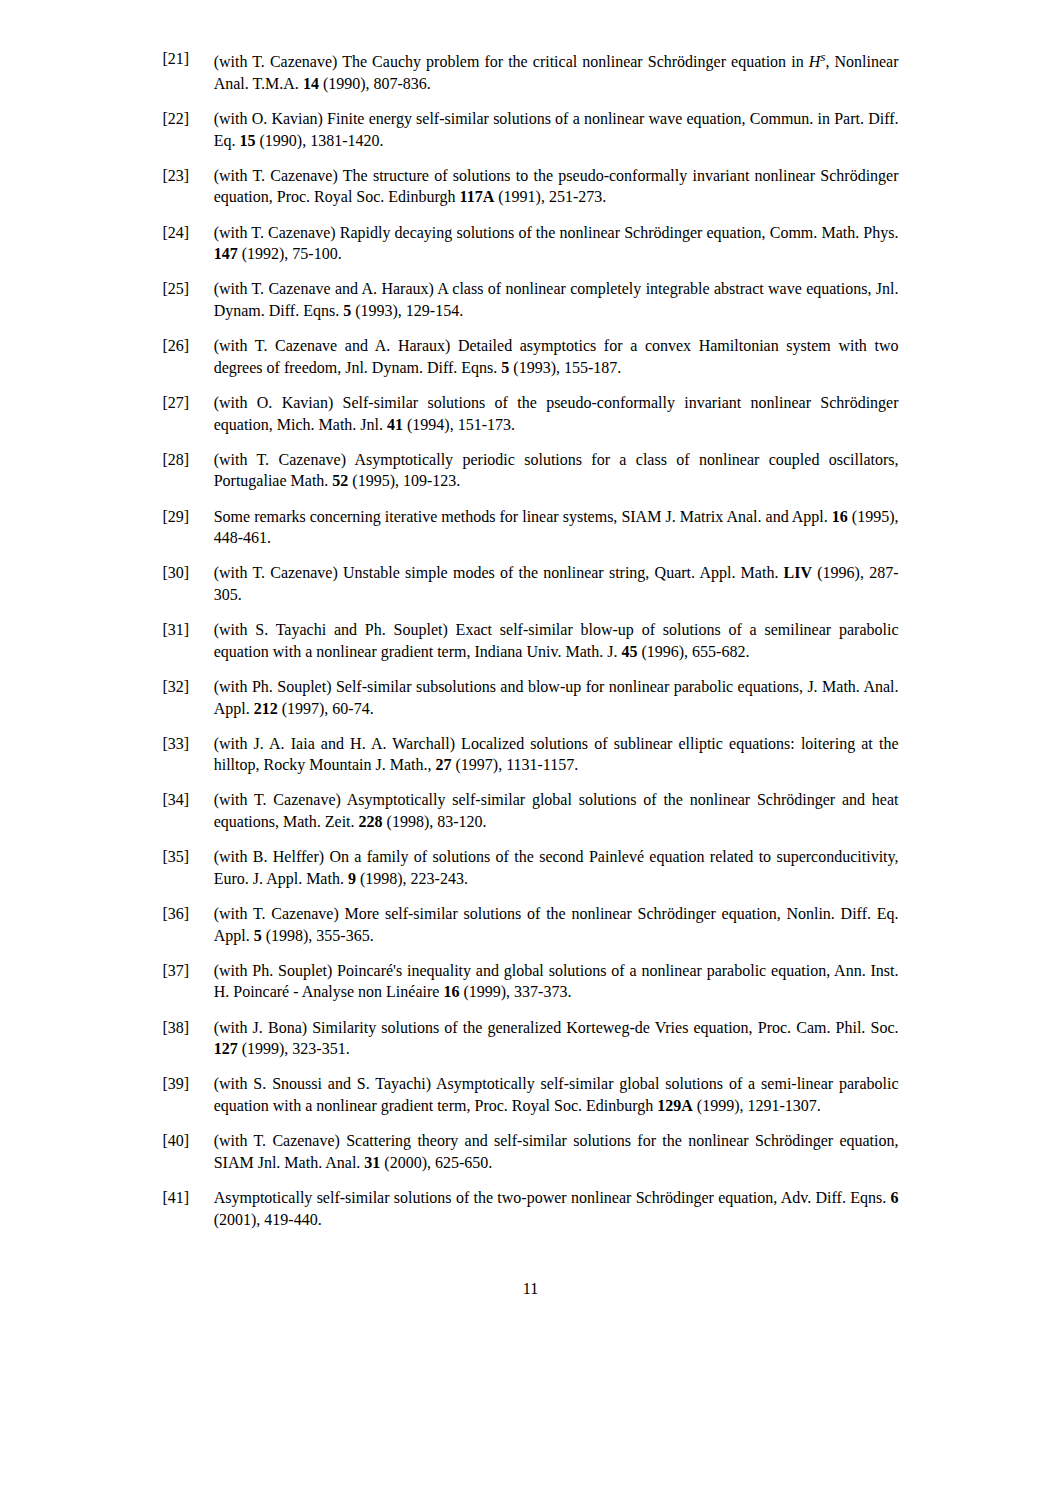[21](with T. Cazenave) The Cauchy problem for the critical nonlinear Schrödinger equation in Hs, Nonlinear Anal. T.M.A. 14 (1990), 807-836.
[22](with O. Kavian) Finite energy self-similar solutions of a nonlinear wave equation, Commun. in Part. Diff. Eq. 15 (1990), 1381-1420.
[23](with T. Cazenave) The structure of solutions to the pseudo-conformally invariant nonlinear Schrödinger equation, Proc. Royal Soc. Edinburgh 117A (1991), 251-273.
[24](with T. Cazenave) Rapidly decaying solutions of the nonlinear Schrödinger equation, Comm. Math. Phys. 147 (1992), 75-100.
[25](with T. Cazenave and A. Haraux) A class of nonlinear completely integrable abstract wave equations, Jnl. Dynam. Diff. Eqns. 5 (1993), 129-154.
[26](with T. Cazenave and A. Haraux) Detailed asymptotics for a convex Hamiltonian system with two degrees of freedom, Jnl. Dynam. Diff. Eqns. 5 (1993), 155-187.
[27](with O. Kavian) Self-similar solutions of the pseudo-conformally invariant nonlinear Schrödinger equation, Mich. Math. Jnl. 41 (1994), 151-173.
[28](with T. Cazenave) Asymptotically periodic solutions for a class of nonlinear coupled oscillators, Portugaliae Math. 52 (1995), 109-123.
[29] Some remarks concerning iterative methods for linear systems, SIAM J. Matrix Anal. and Appl. 16 (1995), 448-461.
[30](with T. Cazenave) Unstable simple modes of the nonlinear string, Quart. Appl. Math. LIV (1996), 287-305.
[31](with S. Tayachi and Ph. Souplet) Exact self-similar blow-up of solutions of a semilinear parabolic equation with a nonlinear gradient term, Indiana Univ. Math. J. 45 (1996), 655-682.
[32](with Ph. Souplet) Self-similar subsolutions and blow-up for nonlinear parabolic equations, J. Math. Anal. Appl. 212 (1997), 60-74.
[33](with J. A. Iaia and H. A. Warchall) Localized solutions of sublinear elliptic equations: loitering at the hilltop, Rocky Mountain J. Math., 27 (1997), 1131-1157.
[34](with T. Cazenave) Asymptotically self-similar global solutions of the nonlinear Schrödinger and heat equations, Math. Zeit. 228 (1998), 83-120.
[35](with B. Helffer) On a family of solutions of the second Painlevé equation related to superconducitivity, Euro. J. Appl. Math. 9 (1998), 223-243.
[36](with T. Cazenave) More self-similar solutions of the nonlinear Schrödinger equation, Nonlin. Diff. Eq. Appl. 5 (1998), 355-365.
[37](with Ph. Souplet) Poincaré's inequality and global solutions of a nonlinear parabolic equation, Ann. Inst. H. Poincaré - Analyse non Linéaire 16 (1999), 337-373.
[38](with J. Bona) Similarity solutions of the generalized Korteweg-de Vries equation, Proc. Cam. Phil. Soc. 127 (1999), 323-351.
[39](with S. Snoussi and S. Tayachi) Asymptotically self-similar global solutions of a semi-linear parabolic equation with a nonlinear gradient term, Proc. Royal Soc. Edinburgh 129A (1999), 1291-1307.
[40](with T. Cazenave) Scattering theory and self-similar solutions for the nonlinear Schrödinger equation, SIAM Jnl. Math. Anal. 31 (2000), 625-650.
[41] Asymptotically self-similar solutions of the two-power nonlinear Schrödinger equation, Adv. Diff. Eqns. 6 (2001), 419-440.
11